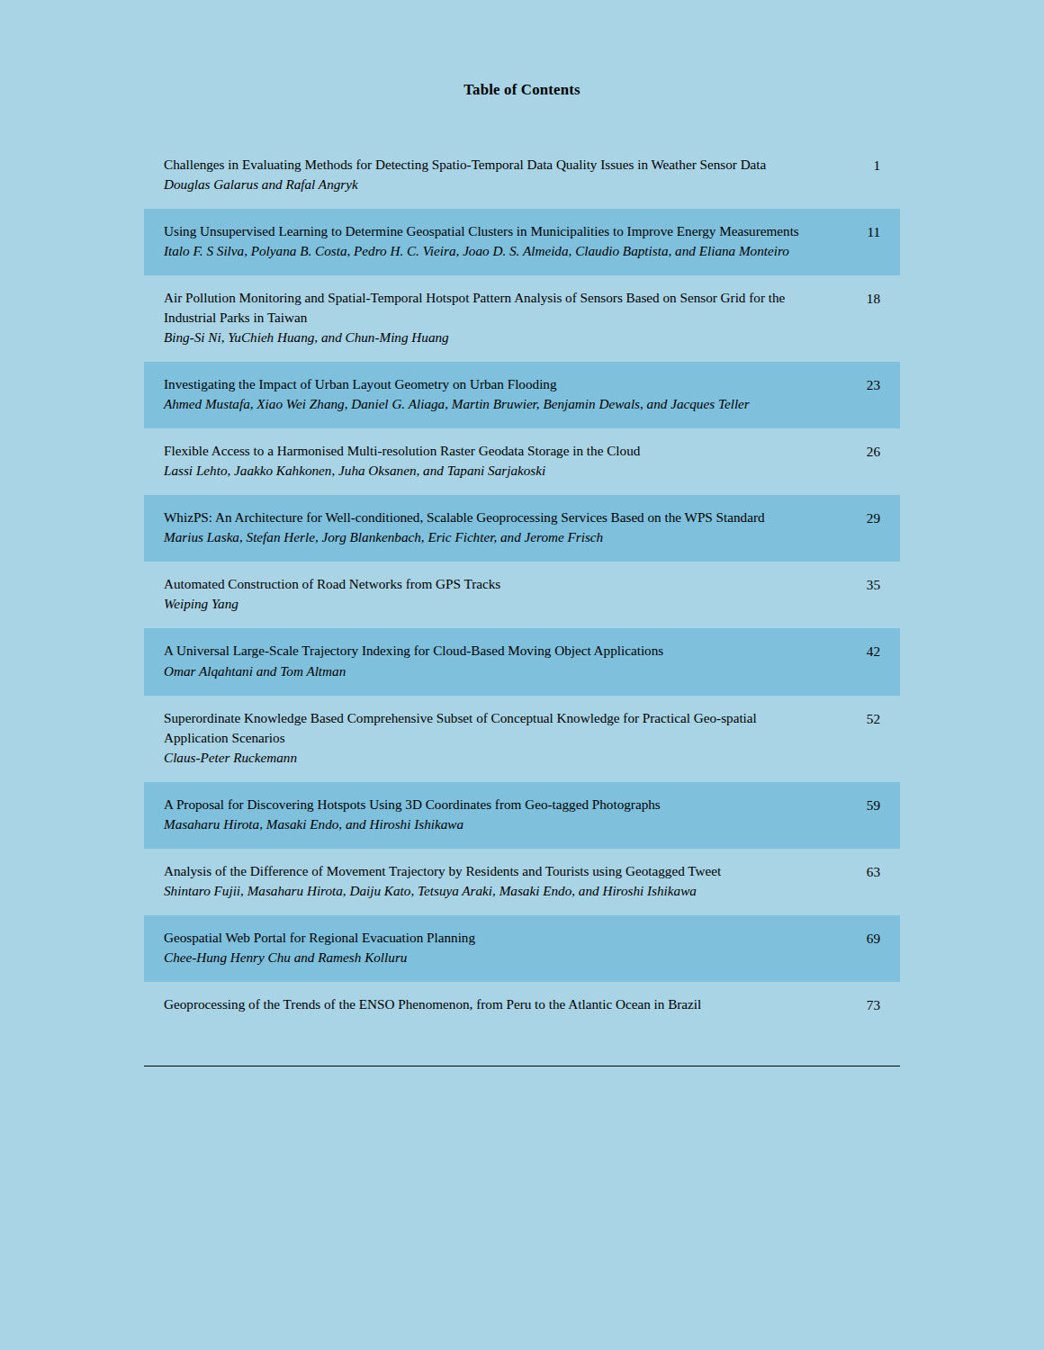Table of Contents
Challenges in Evaluating Methods for Detecting Spatio-Temporal Data Quality Issues in Weather Sensor Data
Douglas Galarus and Rafal Angryk
1
Using Unsupervised Learning to Determine Geospatial Clusters in Municipalities to Improve Energy Measurements
Italo F. S Silva, Polyana B. Costa, Pedro H. C. Vieira, Joao D. S. Almeida, Claudio Baptista, and Eliana Monteiro
11
Air Pollution Monitoring and Spatial-Temporal Hotspot Pattern Analysis of Sensors Based on Sensor Grid for the Industrial Parks in Taiwan
Bing-Si Ni, YuChieh Huang, and Chun-Ming Huang
18
Investigating the Impact of Urban Layout Geometry on Urban Flooding
Ahmed Mustafa, Xiao Wei Zhang, Daniel G. Aliaga, Martin Bruwier, Benjamin Dewals, and Jacques Teller
23
Flexible Access to a Harmonised Multi-resolution Raster Geodata Storage in the Cloud
Lassi Lehto, Jaakko Kahkonen, Juha Oksanen, and Tapani Sarjakoski
26
WhizPS: An Architecture for Well-conditioned, Scalable Geoprocessing Services Based on the WPS Standard
Marius Laska, Stefan Herle, Jorg Blankenbach, Eric Fichter, and Jerome Frisch
29
Automated Construction of Road Networks from GPS Tracks
Weiping Yang
35
A Universal Large-Scale Trajectory Indexing for Cloud-Based Moving Object Applications
Omar Alqahtani and Tom Altman
42
Superordinate Knowledge Based Comprehensive Subset of Conceptual Knowledge for Practical Geo-spatial Application Scenarios
Claus-Peter Ruckemann
52
A Proposal for Discovering Hotspots Using 3D Coordinates from Geo-tagged Photographs
Masaharu Hirota, Masaki Endo, and Hiroshi Ishikawa
59
Analysis of the Difference of Movement Trajectory by Residents and Tourists using Geotagged Tweet
Shintaro Fujii, Masaharu Hirota, Daiju Kato, Tetsuya Araki, Masaki Endo, and Hiroshi Ishikawa
63
Geospatial Web Portal for Regional Evacuation Planning
Chee-Hung Henry Chu and Ramesh Kolluru
69
Geoprocessing of the Trends of the ENSO Phenomenon, from Peru to the Atlantic Ocean in Brazil
73